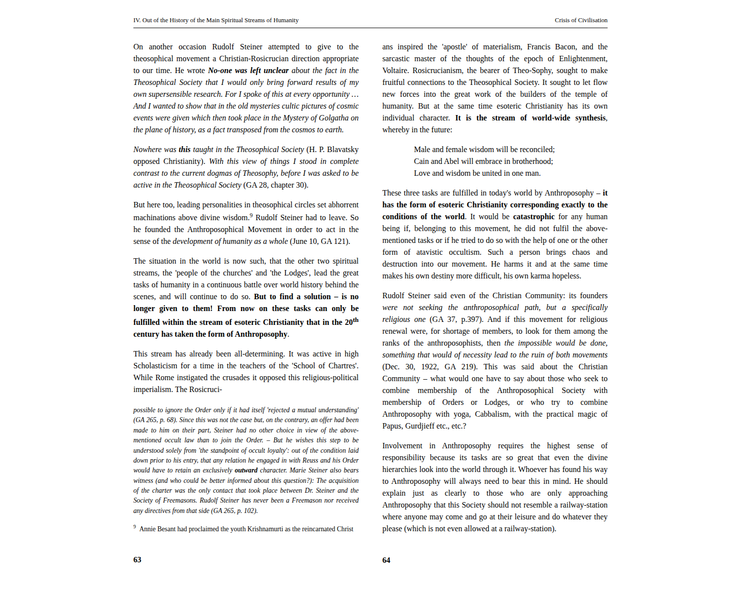IV. Out of the History of the Main Spiritual Streams of Humanity Crisis of Civilisation
On another occasion Rudolf Steiner attempted to give to the theosophical movement a Christian-Rosicrucian direction appropriate to our time. He wrote No-one was left unclear about the fact in the Theosophical Society that I would only bring forward results of my own supersensible research. For I spoke of this at every opportunity … And I wanted to show that in the old mysteries cultic pictures of cosmic events were given which then took place in the Mystery of Golgatha on the plane of history, as a fact transposed from the cosmos to earth.
Nowhere was this taught in the Theosophical Society (H. P. Blavatsky opposed Christianity). With this view of things I stood in complete contrast to the current dogmas of Theosophy, before I was asked to be active in the Theosophical Society (GA 28, chapter 30).
But here too, leading personalities in theosophical circles set abhorrent machinations above divine wisdom.9 Rudolf Steiner had to leave. So he founded the Anthroposophical Movement in order to act in the sense of the development of humanity as a whole (June 10, GA 121).
The situation in the world is now such, that the other two spiritual streams, the 'people of the churches' and 'the Lodges', lead the great tasks of humanity in a continuous battle over world history behind the scenes, and will continue to do so. But to find a solution – is no longer given to them! From now on these tasks can only be fulfilled within the stream of esoteric Christianity that in the 20th century has taken the form of Anthroposophy.
This stream has already been all-determining. It was active in high Scholasticism for a time in the teachers of the 'School of Chartres'. While Rome instigated the crusades it opposed this religious-political imperialism. The Rosicruci-
possible to ignore the Order only if it had itself 'rejected a mutual understanding' (GA 265, p. 68). Since this was not the case but, on the contrary, an offer had been made to him on their part, Steiner had no other choice in view of the above-mentioned occult law than to join the Order. – But he wishes this step to be understood solely from 'the standpoint of occult loyalty': out of the condition laid down prior to his entry, that any relation he engaged in with Reuss and his Order would have to retain an exclusively outward character. Marie Steiner also bears witness (and who could be better informed about this question?): The acquisition of the charter was the only contact that took place between Dr. Steiner and the Society of Freemasons. Rudolf Steiner has never been a Freemason nor received any directives from that side (GA 265, p. 102).
9 Annie Besant had proclaimed the youth Krishnamurti as the reincarnated Christ
63
ans inspired the 'apostle' of materialism, Francis Bacon, and the sarcastic master of the thoughts of the epoch of Enlightenment, Voltaire. Rosicrucianism, the bearer of Theo-Sophy, sought to make fruitful connections to the Theosophical Society. It sought to let flow new forces into the great work of the builders of the temple of humanity. But at the same time esoteric Christianity has its own individual character. It is the stream of world-wide synthesis, whereby in the future:
Male and female wisdom will be reconciled;
Cain and Abel will embrace in brotherhood;
Love and wisdom be united in one man.
These three tasks are fulfilled in today's world by Anthroposophy – it has the form of esoteric Christianity corresponding exactly to the conditions of the world. It would be catastrophic for any human being if, belonging to this movement, he did not fulfil the above-mentioned tasks or if he tried to do so with the help of one or the other form of atavistic occultism. Such a person brings chaos and destruction into our movement. He harms it and at the same time makes his own destiny more difficult, his own karma hopeless.
Rudolf Steiner said even of the Christian Community: its founders were not seeking the anthroposophical path, but a specifically religious one (GA 37, p.397). And if this movement for religious renewal were, for shortage of members, to look for them among the ranks of the anthroposophists, then the impossible would be done, something that would of necessity lead to the ruin of both movements (Dec. 30, 1922, GA 219). This was said about the Christian Community – what would one have to say about those who seek to combine membership of the Anthroposophical Society with membership of Orders or Lodges, or who try to combine Anthroposophy with yoga, Cabbalism, with the practical magic of Papus, Gurdjieff etc., etc.?
Involvement in Anthroposophy requires the highest sense of responsibility because its tasks are so great that even the divine hierarchies look into the world through it. Whoever has found his way to Anthroposophy will always need to bear this in mind. He should explain just as clearly to those who are only approaching Anthroposophy that this Society should not resemble a railway-station where anyone may come and go at their leisure and do whatever they please (which is not even allowed at a railway-station).
64